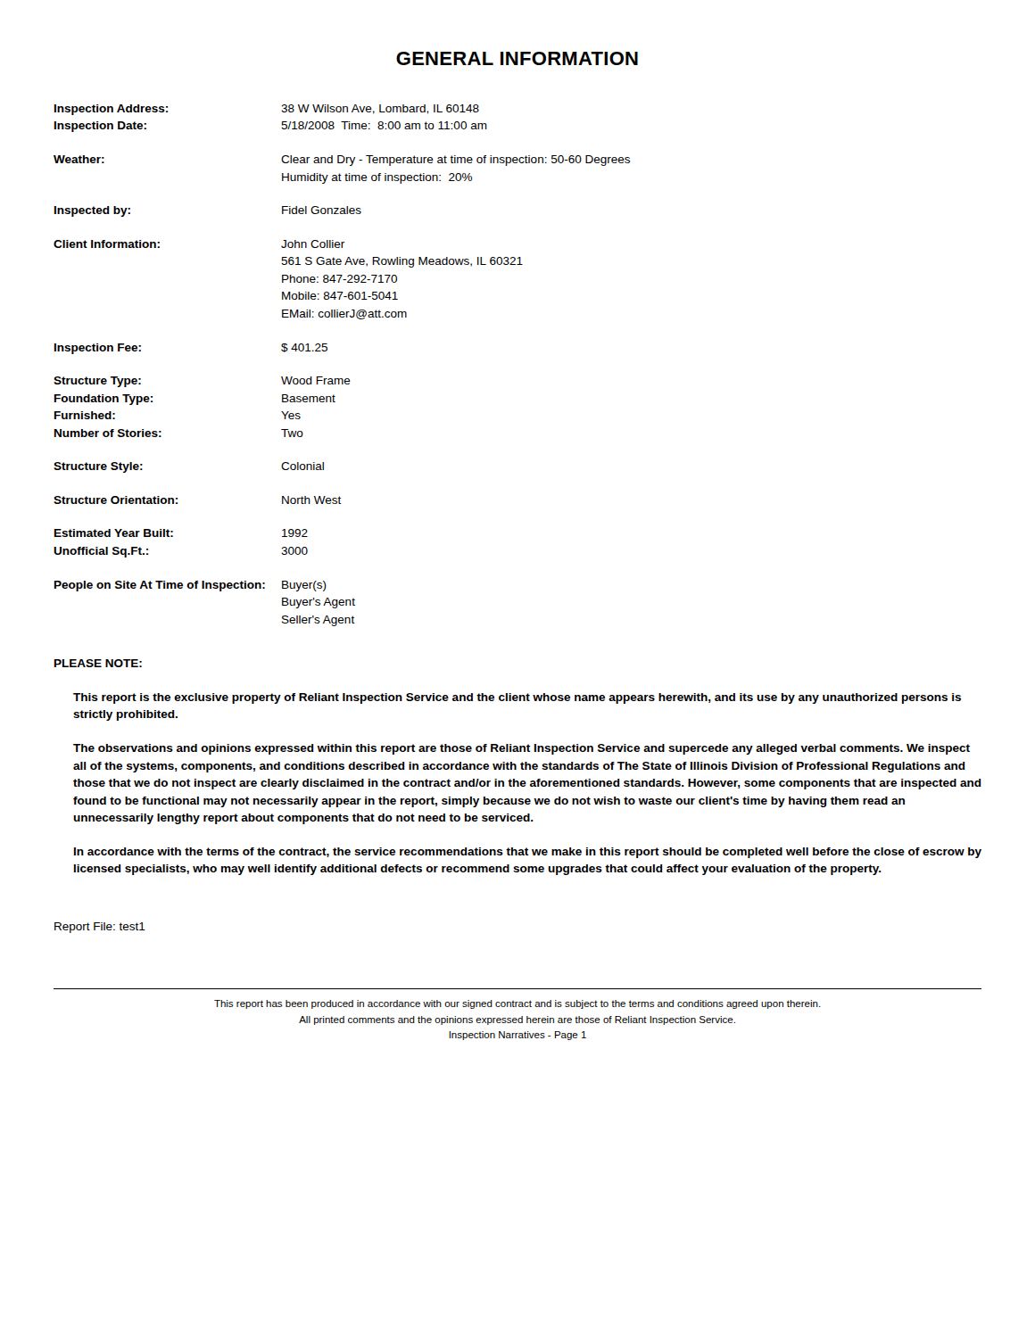GENERAL INFORMATION
| Inspection Address: | 38 W Wilson Ave, Lombard, IL 60148 |
| Inspection Date: | 5/18/2008 Time: 8:00 am to 11:00 am |
| Weather: | Clear and Dry - Temperature at time of inspection: 50-60 Degrees Humidity at time of inspection: 20% |
| Inspected by: | Fidel Gonzales |
| Client Information: | John Collier 561 S Gate Ave, Rowling Meadows, IL 60321 Phone: 847-292-7170 Mobile: 847-601-5041 EMail: collierJ@att.com |
| Inspection Fee: | $ 401.25 |
| Structure Type: | Wood Frame |
| Foundation Type: | Basement |
| Furnished: | Yes |
| Number of Stories: | Two |
| Structure Style: | Colonial |
| Structure Orientation: | North West |
| Estimated Year Built: | 1992 |
| Unofficial Sq.Ft.: | 3000 |
| People on Site At Time of Inspection: | Buyer(s) Buyer's Agent Seller's Agent |
PLEASE NOTE:
This report is the exclusive property of Reliant Inspection Service and the client whose name appears herewith, and its use by any unauthorized persons is strictly prohibited.
The observations and opinions expressed within this report are those of Reliant Inspection Service and supercede any alleged verbal comments. We inspect all of the systems, components, and conditions described in accordance with the standards of The State of Illinois Division of Professional Regulations and those that we do not inspect are clearly disclaimed in the contract and/or in the aforementioned standards. However, some components that are inspected and found to be functional may not necessarily appear in the report, simply because we do not wish to waste our client's time by having them read an unnecessarily lengthy report about components that do not need to be serviced.
In accordance with the terms of the contract, the service recommendations that we make in this report should be completed well before the close of escrow by licensed specialists, who may well identify additional defects or recommend some upgrades that could affect your evaluation of the property.
Report File: test1
This report has been produced in accordance with our signed contract and is subject to the terms and conditions agreed upon therein.
All printed comments and the opinions expressed herein are those of Reliant Inspection Service.
Inspection Narratives - Page 1